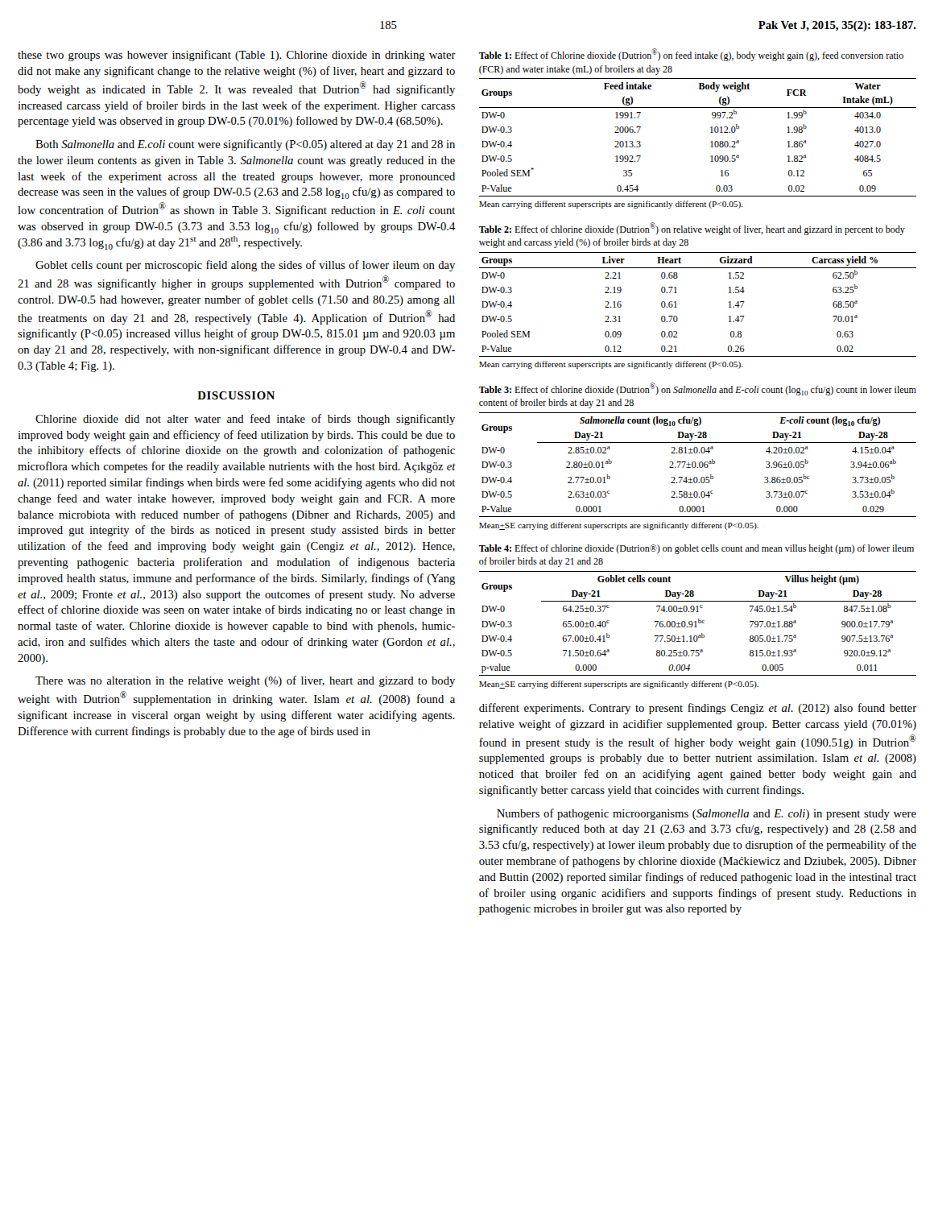Pak Vet J, 2015, 35(2): 183-187. 185
these two groups was however insignificant (Table 1). Chlorine dioxide in drinking water did not make any significant change to the relative weight (%) of liver, heart and gizzard to body weight as indicated in Table 2. It was revealed that Dutrion® had significantly increased carcass yield of broiler birds in the last week of the experiment. Higher carcass percentage yield was observed in group DW-0.5 (70.01%) followed by DW-0.4 (68.50%).
Both Salmonella and E.coli count were significantly (P<0.05) altered at day 21 and 28 in the lower ileum contents as given in Table 3. Salmonella count was greatly reduced in the last week of the experiment across all the treated groups however, more pronounced decrease was seen in the values of group DW-0.5 (2.63 and 2.58 log10 cfu/g) as compared to low concentration of Dutrion® as shown in Table 3. Significant reduction in E. coli count was observed in group DW-0.5 (3.73 and 3.53 log10 cfu/g) followed by groups DW-0.4 (3.86 and 3.73 log10 cfu/g) at day 21st and 28th, respectively.
Goblet cells count per microscopic field along the sides of villus of lower ileum on day 21 and 28 was significantly higher in groups supplemented with Dutrion® compared to control. DW-0.5 had however, greater number of goblet cells (71.50 and 80.25) among all the treatments on day 21 and 28, respectively (Table 4). Application of Dutrion® had significantly (P<0.05) increased villus height of group DW-0.5, 815.01 µm and 920.03 µm on day 21 and 28, respectively, with non-significant difference in group DW-0.4 and DW-0.3 (Table 4; Fig. 1).
DISCUSSION
Chlorine dioxide did not alter water and feed intake of birds though significantly improved body weight gain and efficiency of feed utilization by birds. This could be due to the inhibitory effects of chlorine dioxide on the growth and colonization of pathogenic microflora which competes for the readily available nutrients with the host bird. Açıkgöz et al. (2011) reported similar findings when birds were fed some acidifying agents who did not change feed and water intake however, improved body weight gain and FCR. A more balance microbiota with reduced number of pathogens (Dibner and Richards, 2005) and improved gut integrity of the birds as noticed in present study assisted birds in better utilization of the feed and improving body weight gain (Cengiz et al., 2012). Hence, preventing pathogenic bacteria proliferation and modulation of indigenous bacteria improved health status, immune and performance of the birds. Similarly, findings of (Yang et al., 2009; Fronte et al., 2013) also support the outcomes of present study. No adverse effect of chlorine dioxide was seen on water intake of birds indicating no or least change in normal taste of water. Chlorine dioxide is however capable to bind with phenols, humic-acid, iron and sulfides which alters the taste and odour of drinking water (Gordon et al., 2000).
There was no alteration in the relative weight (%) of liver, heart and gizzard to body weight with Dutrion® supplementation in drinking water. Islam et al. (2008) found a significant increase in visceral organ weight by using different water acidifying agents. Difference with current findings is probably due to the age of birds used in
Table 1: Effect of Chlorine dioxide (Dutrion ® ) on feed intake (g), body weight gain (g), feed conversion ratio (FCR) and water intake (mL) of broilers at day 28
| Groups | Feed intake (g) | Body weight (g) | FCR | Water Intake (mL) |
| --- | --- | --- | --- | --- |
| DW-0 | 1991.7 | 997.2 b | 1.99 b | 4034.0 |
| DW-0.3 | 2006.7 | 1012.0 b | 1.98 b | 4013.0 |
| DW-0.4 | 2013.3 | 1080.2 a | 1.86 a | 4027.0 |
| DW-0.5 | 1992.7 | 1090.5 a | 1.82 a | 4084.5 |
| Pooled SEM * | 35 | 16 | 0.12 | 65 |
| P-Value | 0.454 | 0.03 | 0.02 | 0.09 |
Mean carrying different superscripts are significantly different (P<0.05).
Table 2: Effect of chlorine dioxide (Dutrion ® ) on relative weight of liver, heart and gizzard in percent to body weight and carcass yield (%) of broiler birds at day 28
| Groups | Liver | Heart | Gizzard | Carcass yield % |
| --- | --- | --- | --- | --- |
| DW-0 | 2.21 | 0.68 | 1.52 | 62.50 b |
| DW-0.3 | 2.19 | 0.71 | 1.54 | 63.25 b |
| DW-0.4 | 2.16 | 0.61 | 1.47 | 68.50 a |
| DW-0.5 | 2.31 | 0.70 | 1.47 | 70.01 a |
| Pooled SEM | 0.09 | 0.02 | 0.8 | 0.63 |
| P-Value | 0.12 | 0.21 | 0.26 | 0.02 |
Mean carrying different superscripts are significantly different (P<0.05).
Table 3: Effect of chlorine dioxide (Dutrion ® ) on Salmonella and E-coli count (log 10 cfu/g) count in lower ileum content of broiler birds at day 21 and 28
| Groups | Salmonella count (log 10 cfu/g) | E-coli count (log 10 cfu/g) |
| --- | --- | --- |
| Day-21 | Day-28 | Day-21 | Day-28 |
| DW-0 | 2.85±0.02 a | 2.81±0.04 a | 4.20±0.02 a | 4.15±0.04 a |
| DW-0.3 | 2.80±0.01 ab | 2.77±0.06 ab | 3.96±0.05 b | 3.94±0.06 ab |
| DW-0.4 | 2.77±0.01 b | 2.74±0.05 b | 3.86±0.05 bc | 3.73±0.05 b |
| DW-0.5 | 2.63±0.03 c | 2.58±0.04 c | 3.73±0.07 c | 3.53±0.04 b |
| P-Value | 0.0001 | 0.0001 | 0.000 | 0.029 |
Mean+SE carrying different superscripts are significantly different (P<0.05).
Table 4: Effect of chlorine dioxide (Dutrion®) on goblet cells count and mean villus height (µm) of lower ileum of broiler birds at day 21 and 28
| Groups | Goblet cells count | Villus height (µm) |
| --- | --- | --- |
| Day-21 | Day-28 | Day-21 | Day-28 |
| DW-0 | 64.25±0.37 c | 74.00±0.91 c | 745.0±1.54 b | 847.5±1.08 b |
| DW-0.3 | 65.00±0.40 c | 76.00±0.91 bc | 797.0±1.88 a | 900.0±17.79 a |
| DW-0.4 | 67.00±0.41 b | 77.50±1.10 ab | 805.0±1.75 a | 907.5±13.76 a |
| DW-0.5 | 71.50±0.64 a | 80.25±0.75 a | 815.0±1.93 a | 920.0±9.12 a |
| p-value | 0.000 | 0.004 | 0.005 | 0.011 |
Mean+SE carrying different superscripts are significantly different (P<0.05).
different experiments. Contrary to present findings Cengiz et al. (2012) also found better relative weight of gizzard in acidifier supplemented group. Better carcass yield (70.01%) found in present study is the result of higher body weight gain (1090.51g) in Dutrion® supplemented groups is probably due to better nutrient assimilation. Islam et al. (2008) noticed that broiler fed on an acidifying agent gained better body weight gain and significantly better carcass yield that coincides with current findings.
Numbers of pathogenic microorganisms (Salmonella and E. coli) in present study were significantly reduced both at day 21 (2.63 and 3.73 cfu/g, respectively) and 28 (2.58 and 3.53 cfu/g, respectively) at lower ileum probably due to disruption of the permeability of the outer membrane of pathogens by chlorine dioxide (Maćkiewicz and Dziubek, 2005). Dibner and Buttin (2002) reported similar findings of reduced pathogenic load in the intestinal tract of broiler using organic acidifiers and supports findings of present study. Reductions in pathogenic microbes in broiler gut was also reported by